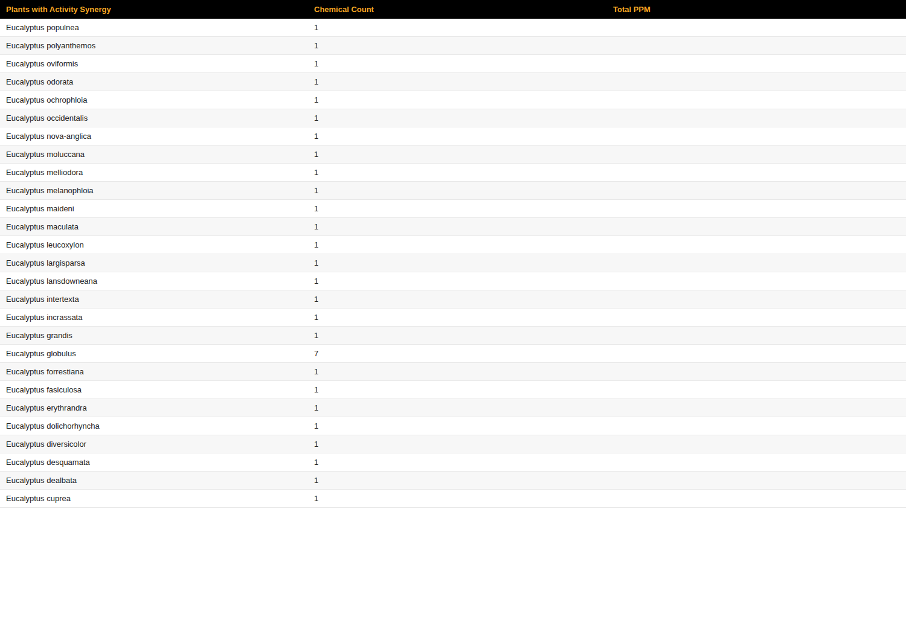| Plants with Activity Synergy | Chemical Count | Total PPM |
| --- | --- | --- |
| Eucalyptus populnea | 1 | |
| Eucalyptus polyanthemos | 1 | |
| Eucalyptus oviformis | 1 | |
| Eucalyptus odorata | 1 | |
| Eucalyptus ochrophloia | 1 | |
| Eucalyptus occidentalis | 1 | |
| Eucalyptus nova-anglica | 1 | |
| Eucalyptus moluccana | 1 | |
| Eucalyptus melliodora | 1 | |
| Eucalyptus melanophloia | 1 | |
| Eucalyptus maideni | 1 | |
| Eucalyptus maculata | 1 | |
| Eucalyptus leucoxylon | 1 | |
| Eucalyptus largisparsa | 1 | |
| Eucalyptus lansdowneana | 1 | |
| Eucalyptus intertexta | 1 | |
| Eucalyptus incrassata | 1 | |
| Eucalyptus grandis | 1 | |
| Eucalyptus globulus | 7 | |
| Eucalyptus forrestiana | 1 | |
| Eucalyptus fasiculosa | 1 | |
| Eucalyptus erythrandra | 1 | |
| Eucalyptus dolichorhyncha | 1 | |
| Eucalyptus diversicolor | 1 | |
| Eucalyptus desquamata | 1 | |
| Eucalyptus dealbata | 1 | |
| Eucalyptus cuprea | 1 | |